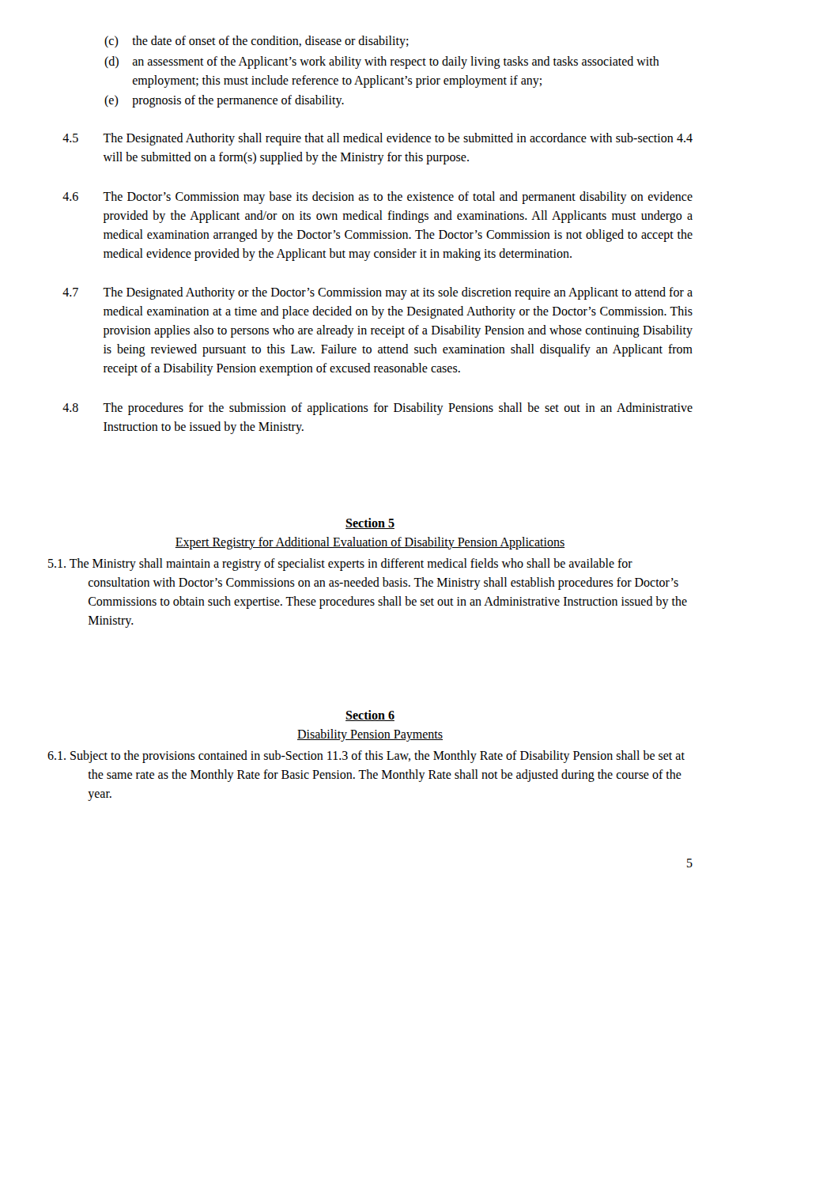(c) the date of onset of the condition, disease or disability;
(d) an assessment of the Applicant’s work ability with respect to daily living tasks and tasks associated with employment; this must include reference to Applicant’s prior employment if any;
(e) prognosis of the permanence of disability.
4.5
The Designated Authority shall require that all medical evidence to be submitted in accordance with sub-section 4.4 will be submitted on a form(s) supplied by the Ministry for this purpose.
4.6
The Doctor’s Commission may base its decision as to the existence of total and permanent disability on evidence provided by the Applicant and/or on its own medical findings and examinations. All Applicants must undergo a medical examination arranged by the Doctor’s Commission. The Doctor’s Commission is not obliged to accept the medical evidence provided by the Applicant but may consider it in making its determination.
4.7
The Designated Authority or the Doctor’s Commission may at its sole discretion require an Applicant to attend for a medical examination at a time and place decided on by the Designated Authority or the Doctor’s Commission. This provision applies also to persons who are already in receipt of a Disability Pension and whose continuing Disability is being reviewed pursuant to this Law. Failure to attend such examination shall disqualify an Applicant from receipt of a Disability Pension exemption of excused reasonable cases.
4.8
The procedures for the submission of applications for Disability Pensions shall be set out in an Administrative Instruction to be issued by the Ministry.
Section 5
Expert Registry for Additional Evaluation of Disability Pension Applications
5.1. The Ministry shall maintain a registry of specialist experts in different medical fields who shall be available for consultation with Doctor’s Commissions on an as-needed basis. The Ministry shall establish procedures for Doctor’s Commissions to obtain such expertise. These procedures shall be set out in an Administrative Instruction issued by the Ministry.
Section 6
Disability Pension Payments
6.1. Subject to the provisions contained in sub-Section 11.3 of this Law, the Monthly Rate of Disability Pension shall be set at the same rate as the Monthly Rate for Basic Pension. The Monthly Rate shall not be adjusted during the course of the year.
5